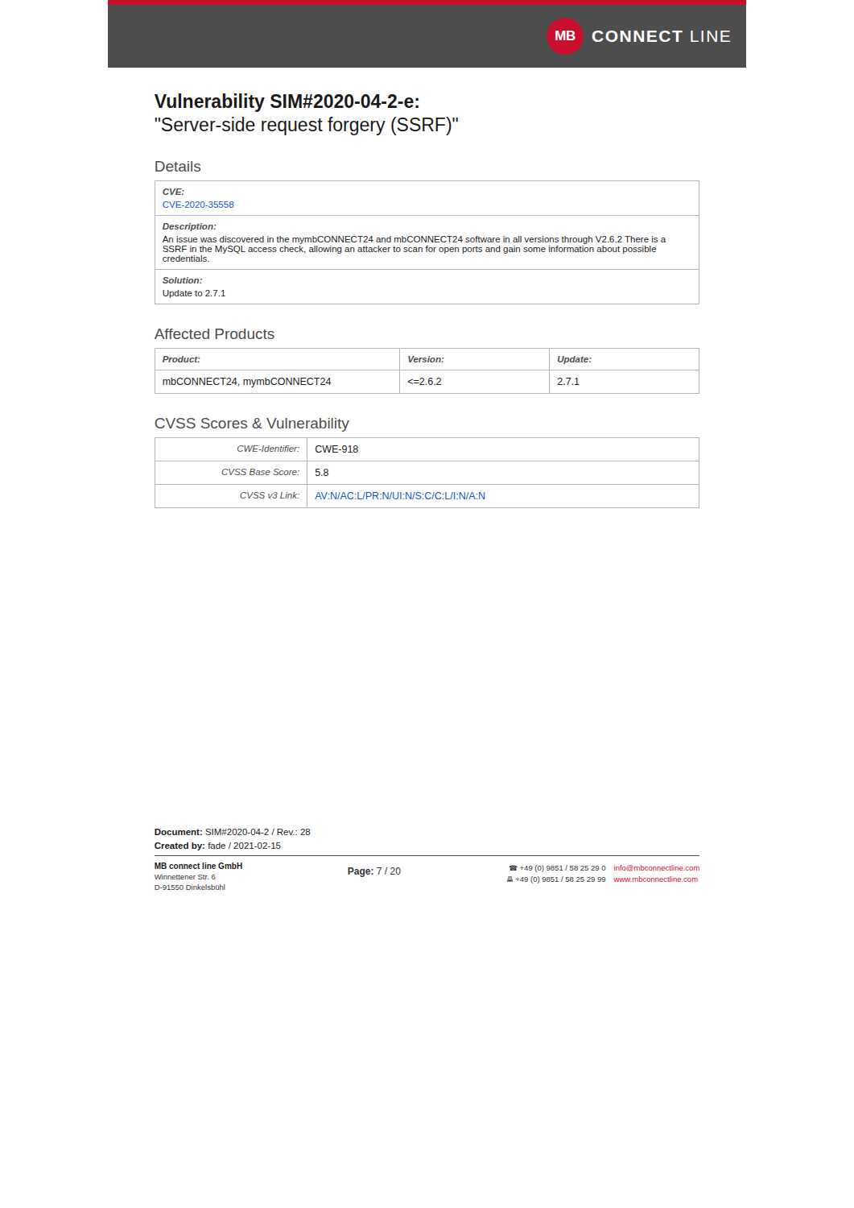MB
CONNECT LINE
Vulnerability SIM#2020-04-2-e: "Server-side request forgery (SSRF)"
Details
| CVE: |
| CVE-2020-35558 |
| Description: |
| An issue was discovered in the mymbCONNECT24 and mbCONNECT24 software in all versions through V2.6.2 There is a SSRF in the MySQL access check, allowing an attacker to scan for open ports and gain some information about possible credentials. |
| Solution: |
| Update to 2.7.1 |
Affected Products
| Product: | Version: | Update: |
| --- | --- | --- |
| mbCONNECT24, mymbCONNECT24 | <=2.6.2 | 2.7.1 |
CVSS Scores & Vulnerability
| CWE-Identifier: | CWE-918 |
| CVSS Base Score: | 5.8 |
| CVSS v3 Link: | AV:N/AC:L/PR:N/UI:N/S:C/C:L/I:N/A:N |
Document: SIM#2020-04-2 / Rev.: 28
Created by: fade / 2021-02-15
MB connect line GmbH
Winnettener Str. 6
D-91550 Dinkelsbühl
Page: 7 / 20
☎ +49 (0) 9851 / 58 25 29 0
🖶 +49 (0) 9851 / 58 25 29 99
info@mbconnectline.com
www.mbconnectline.com